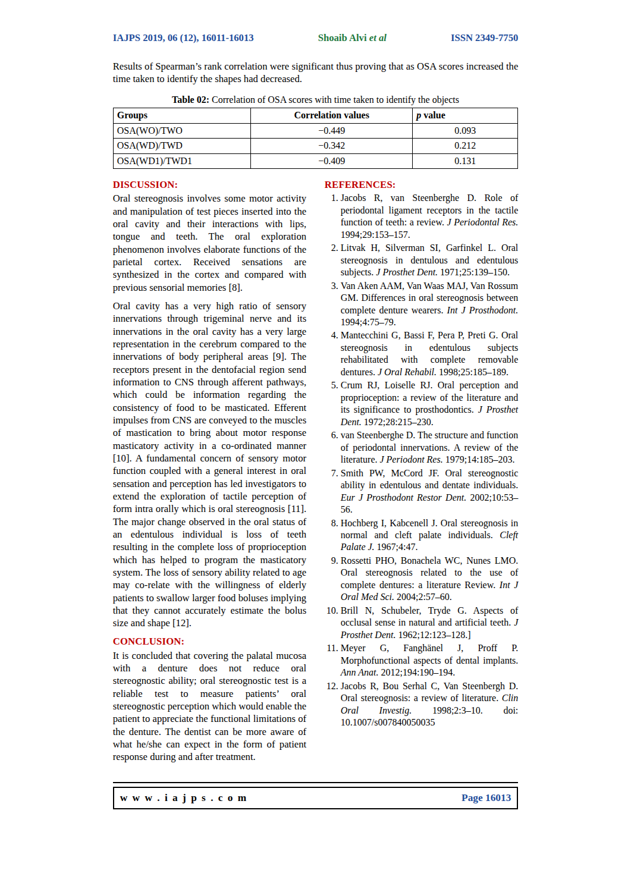IAJPS 2019, 06 (12), 16011-16013
Shoaib Alvi et al
ISSN 2349-7750
Results of Spearman’s rank correlation were significant thus proving that as OSA scores increased the time taken to identify the shapes had decreased.
Table 02: Correlation of OSA scores with time taken to identify the objects
| Groups | Correlation values | p value |
| --- | --- | --- |
| OSA(WO)/TWO | −0.449 | 0.093 |
| OSA(WD)/TWD | −0.342 | 0.212 |
| OSA(WD1)/TWD1 | −0.409 | 0.131 |
DISCUSSION:
Oral stereognosis involves some motor activity and manipulation of test pieces inserted into the oral cavity and their interactions with lips, tongue and teeth. The oral exploration phenomenon involves elaborate functions of the parietal cortex. Received sensations are synthesized in the cortex and compared with previous sensorial memories [8].
Oral cavity has a very high ratio of sensory innervations through trigeminal nerve and its innervations in the oral cavity has a very large representation in the cerebrum compared to the innervations of body peripheral areas [9]. The receptors present in the dentofacial region send information to CNS through afferent pathways, which could be information regarding the consistency of food to be masticated. Efferent impulses from CNS are conveyed to the muscles of mastication to bring about motor response masticatory activity in a co-ordinated manner [10]. A fundamental concern of sensory motor function coupled with a general interest in oral sensation and perception has led investigators to extend the exploration of tactile perception of form intra orally which is oral stereognosis [11]. The major change observed in the oral status of an edentulous individual is loss of teeth resulting in the complete loss of proprioception which has helped to program the masticatory system. The loss of sensory ability related to age may co-relate with the willingness of elderly patients to swallow larger food boluses implying that they cannot accurately estimate the bolus size and shape [12].
CONCLUSION:
It is concluded that covering the palatal mucosa with a denture does not reduce oral stereognostic ability; oral stereognostic test is a reliable test to measure patients’ oral stereognostic perception which would enable the patient to appreciate the functional limitations of the denture. The dentist can be more aware of what he/she can expect in the form of patient response during and after treatment.
REFERENCES:
Jacobs R, van Steenberghe D. Role of periodontal ligament receptors in the tactile function of teeth: a review. J Periodontal Res. 1994;29:153–157.
Litvak H, Silverman SI, Garfinkel L. Oral stereognosis in dentulous and edentulous subjects. J Prosthet Dent. 1971;25:139–150.
Van Aken AAM, Van Waas MAJ, Van Rossum GM. Differences in oral stereognosis between complete denture wearers. Int J Prosthodont. 1994;4:75–79.
Mantecchini G, Bassi F, Pera P, Preti G. Oral stereognosis in edentulous subjects rehabilitated with complete removable dentures. J Oral Rehabil. 1998;25:185–189.
Crum RJ, Loiselle RJ. Oral perception and proprioception: a review of the literature and its significance to prosthodontics. J Prosthet Dent. 1972;28:215–230.
van Steenberghe D. The structure and function of periodontal innervations. A review of the literature. J Periodont Res. 1979;14:185–203.
Smith PW, McCord JF. Oral stereognostic ability in edentulous and dentate individuals. Eur J Prosthodont Restor Dent. 2002;10:53–56.
Hochberg I, Kabcenell J. Oral stereognosis in normal and cleft palate individuals. Cleft Palate J. 1967;4:47.
Rossetti PHO, Bonachela WC, Nunes LMO. Oral stereognosis related to the use of complete dentures: a literature Review. Int J Oral Med Sci. 2004;2:57–60.
Brill N, Schubeler, Tryde G. Aspects of occlusal sense in natural and artificial teeth. J Prosthet Dent. 1962;12:123–128.]
Meyer G, Fanghänel J, Proff P. Morphofunctional aspects of dental implants. Ann Anat. 2012;194:190–194.
Jacobs R, Bou Serhal C, Van Steenbergh D. Oral stereognosis: a review of literature. Clin Oral Investig. 1998;2:3–10. doi: 10.1007/s007840050035
w w w . i a j p s . c o m
Page 16013